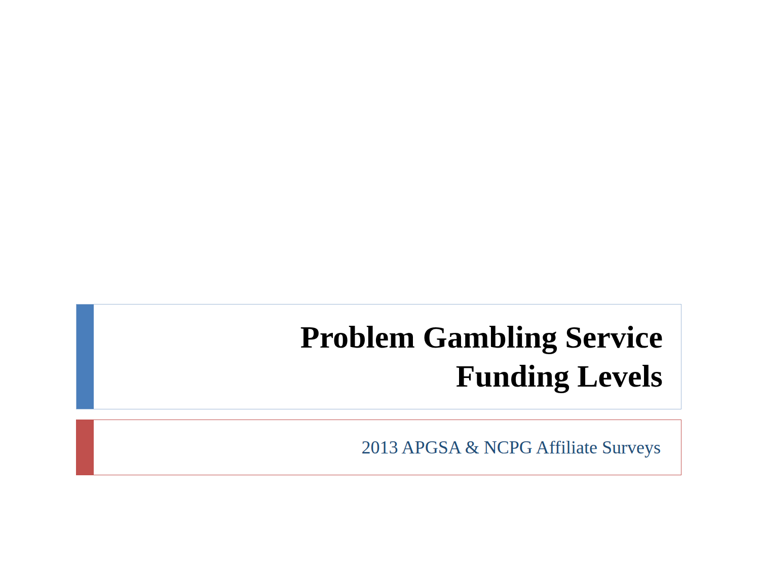Problem Gambling Service
Funding Levels
2013 APGSA & NCPG Affiliate Surveys